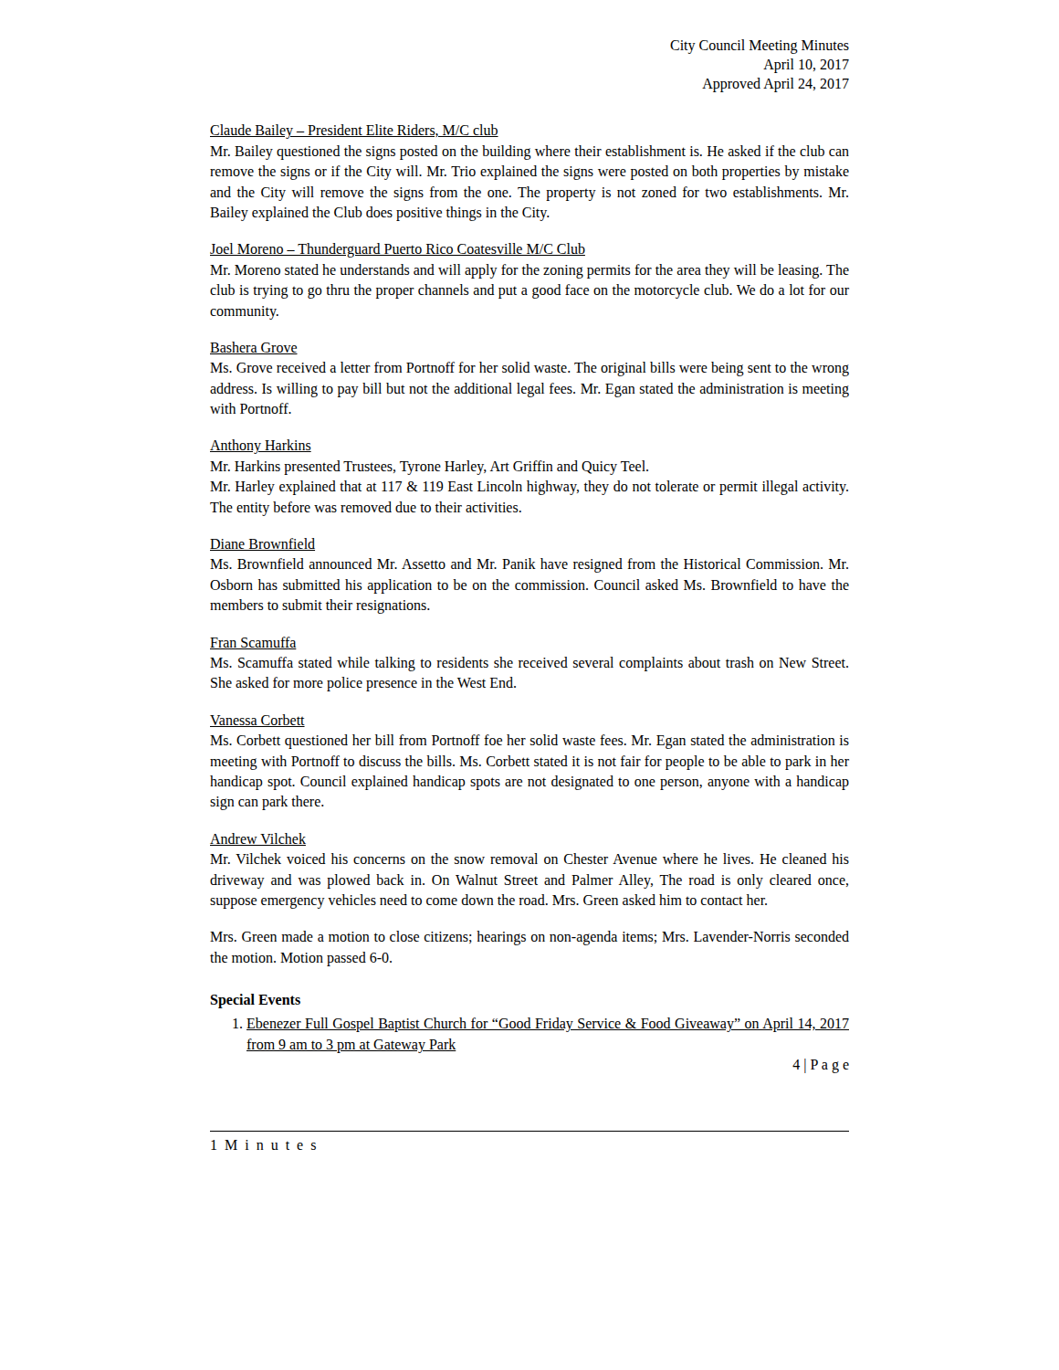City Council Meeting Minutes
April 10, 2017
Approved April 24, 2017
Claude Bailey – President Elite Riders, M/C club
Mr. Bailey questioned the signs posted on the building where their establishment is. He asked if the club can remove the signs or if the City will. Mr. Trio explained the signs were posted on both properties by mistake and the City will remove the signs from the one. The property is not zoned for two establishments. Mr. Bailey explained the Club does positive things in the City.
Joel Moreno – Thunderguard Puerto Rico Coatesville M/C Club
Mr. Moreno stated he understands and will apply for the zoning permits for the area they will be leasing. The club is trying to go thru the proper channels and put a good face on the motorcycle club. We do a lot for our community.
Bashera Grove
Ms. Grove received a letter from Portnoff for her solid waste. The original bills were being sent to the wrong address. Is willing to pay bill but not the additional legal fees. Mr. Egan stated the administration is meeting with Portnoff.
Anthony Harkins
Mr. Harkins presented Trustees, Tyrone Harley, Art Griffin and Quicy Teel.
Mr. Harley explained that at 117 & 119 East Lincoln highway, they do not tolerate or permit illegal activity. The entity before was removed due to their activities.
Diane Brownfield
Ms. Brownfield announced Mr. Assetto and Mr. Panik have resigned from the Historical Commission. Mr. Osborn has submitted his application to be on the commission. Council asked Ms. Brownfield to have the members to submit their resignations.
Fran Scamuffa
Ms. Scamuffa stated while talking to residents she received several complaints about trash on New Street. She asked for more police presence in the West End.
Vanessa Corbett
Ms. Corbett questioned her bill from Portnoff foe her solid waste fees. Mr. Egan stated the administration is meeting with Portnoff to discuss the bills. Ms. Corbett stated it is not fair for people to be able to park in her handicap spot. Council explained handicap spots are not designated to one person, anyone with a handicap sign can park there.
Andrew Vilchek
Mr. Vilchek voiced his concerns on the snow removal on Chester Avenue where he lives. He cleaned his driveway and was plowed back in. On Walnut Street and Palmer Alley, The road is only cleared once, suppose emergency vehicles need to come down the road. Mrs. Green asked him to contact her.
Mrs. Green made a motion to close citizens; hearings on non-agenda items; Mrs. Lavender-Norris seconded the motion. Motion passed 6-0.
Special Events
Ebenezer Full Gospel Baptist Church for “Good Friday Service & Food Giveaway” on April 14, 2017 from 9 am to 3 pm at Gateway Park
4 | P a g e
1 M i n u t e s